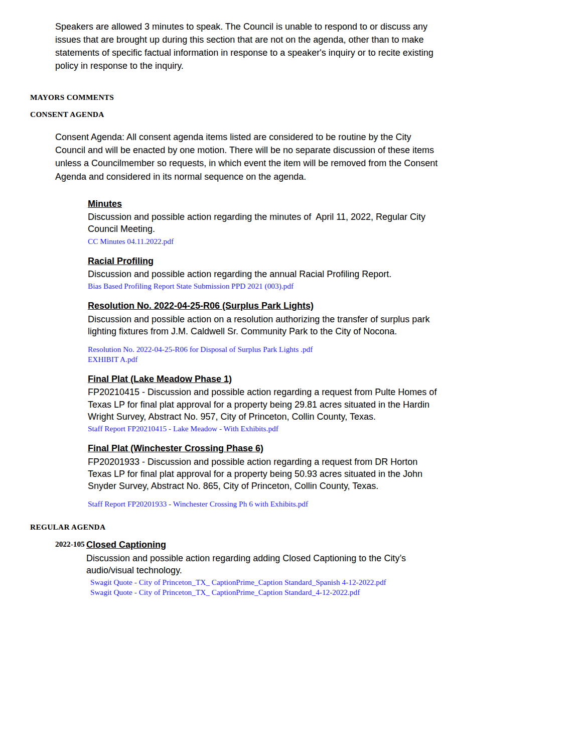Speakers are allowed 3 minutes to speak. The Council is unable to respond to or discuss any issues that are brought up during this section that are not on the agenda, other than to make statements of specific factual information in response to a speaker's inquiry or to recite existing policy in response to the inquiry.
MAYORS COMMENTS
CONSENT AGENDA
Consent Agenda: All consent agenda items listed are considered to be routine by the City Council and will be enacted by one motion. There will be no separate discussion of these items unless a Councilmember so requests, in which event the item will be removed from the Consent Agenda and considered in its normal sequence on the agenda.
Minutes
Discussion and possible action regarding the minutes of April 11, 2022, Regular City Council Meeting.
CC Minutes 04.11.2022.pdf
Racial Profiling
Discussion and possible action regarding the annual Racial Profiling Report.
Bias Based Profiling Report State Submission PPD 2021 (003).pdf
Resolution No. 2022-04-25-R06 (Surplus Park Lights)
Discussion and possible action on a resolution authorizing the transfer of surplus park lighting fixtures from J.M. Caldwell Sr. Community Park to the City of Nocona.
Resolution No. 2022-04-25-R06 for Disposal of Surplus Park Lights .pdf
EXHIBIT A.pdf
Final Plat (Lake Meadow Phase 1)
FP20210415 - Discussion and possible action regarding a request from Pulte Homes of Texas LP for final plat approval for a property being 29.81 acres situated in the Hardin Wright Survey, Abstract No. 957, City of Princeton, Collin County, Texas.
Staff Report FP20210415 - Lake Meadow - With Exhibits.pdf
Final Plat (Winchester Crossing Phase 6)
FP20201933 - Discussion and possible action regarding a request from DR Horton Texas LP for final plat approval for a property being 50.93 acres situated in the John Snyder Survey, Abstract No. 865, City of Princeton, Collin County, Texas.
Staff Report FP20201933 - Winchester Crossing Ph 6 with Exhibits.pdf
REGULAR AGENDA
2022-105
Closed Captioning
Discussion and possible action regarding adding Closed Captioning to the City’s audio/visual technology.
Swagit Quote - City of Princeton_TX_ CaptionPrime_Caption Standard_Spanish 4-12-2022.pdf
Swagit Quote - City of Princeton_TX_ CaptionPrime_Caption Standard_4-12-2022.pdf